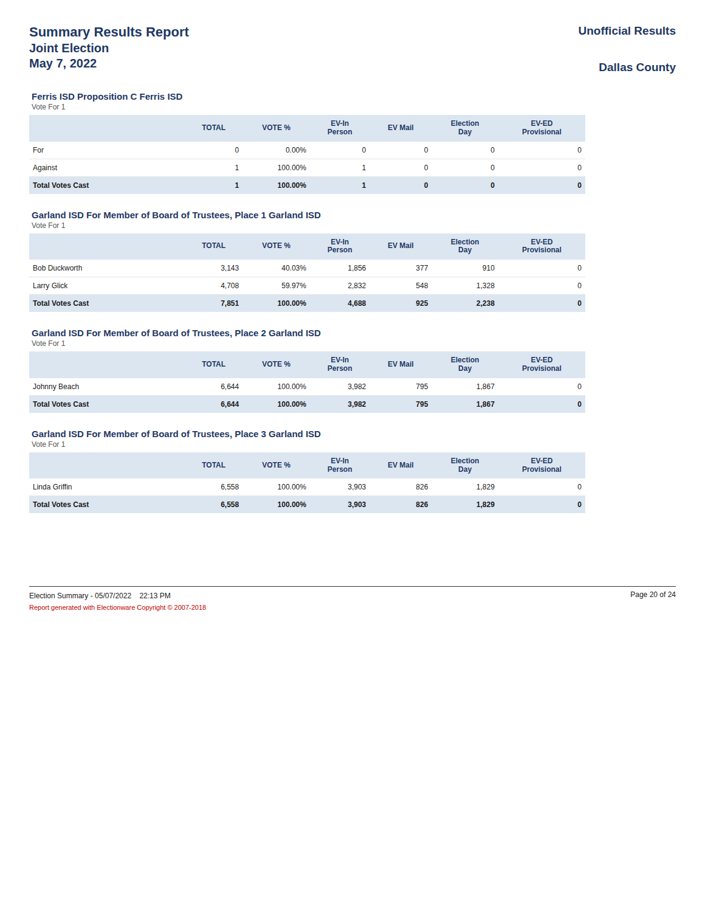Summary Results Report
Joint Election
May 7, 2022
Unofficial Results
Dallas County
Ferris ISD Proposition C Ferris ISD
Vote For 1
| | TOTAL | VOTE % | EV-In Person | EV Mail | Election Day | EV-ED Provisional |
| --- | --- | --- | --- | --- | --- | --- |
| For | 0 | 0.00% | 0 | 0 | 0 | 0 |
| Against | 1 | 100.00% | 1 | 0 | 0 | 0 |
| Total Votes Cast | 1 | 100.00% | 1 | 0 | 0 | 0 |
Garland ISD For Member of Board of Trustees, Place 1 Garland ISD
Vote For 1
| | TOTAL | VOTE % | EV-In Person | EV Mail | Election Day | EV-ED Provisional |
| --- | --- | --- | --- | --- | --- | --- |
| Bob Duckworth | 3,143 | 40.03% | 1,856 | 377 | 910 | 0 |
| Larry Glick | 4,708 | 59.97% | 2,832 | 548 | 1,328 | 0 |
| Total Votes Cast | 7,851 | 100.00% | 4,688 | 925 | 2,238 | 0 |
Garland ISD For Member of Board of Trustees, Place 2 Garland ISD
Vote For 1
| | TOTAL | VOTE % | EV-In Person | EV Mail | Election Day | EV-ED Provisional |
| --- | --- | --- | --- | --- | --- | --- |
| Johnny Beach | 6,644 | 100.00% | 3,982 | 795 | 1,867 | 0 |
| Total Votes Cast | 6,644 | 100.00% | 3,982 | 795 | 1,867 | 0 |
Garland ISD For Member of Board of Trustees, Place 3 Garland ISD
Vote For 1
| | TOTAL | VOTE % | EV-In Person | EV Mail | Election Day | EV-ED Provisional |
| --- | --- | --- | --- | --- | --- | --- |
| Linda Griffin | 6,558 | 100.00% | 3,903 | 826 | 1,829 | 0 |
| Total Votes Cast | 6,558 | 100.00% | 3,903 | 826 | 1,829 | 0 |
Election Summary - 05/07/2022 22:13 PM
Report generated with Electionware Copyright © 2007-2018
Page 20 of 24